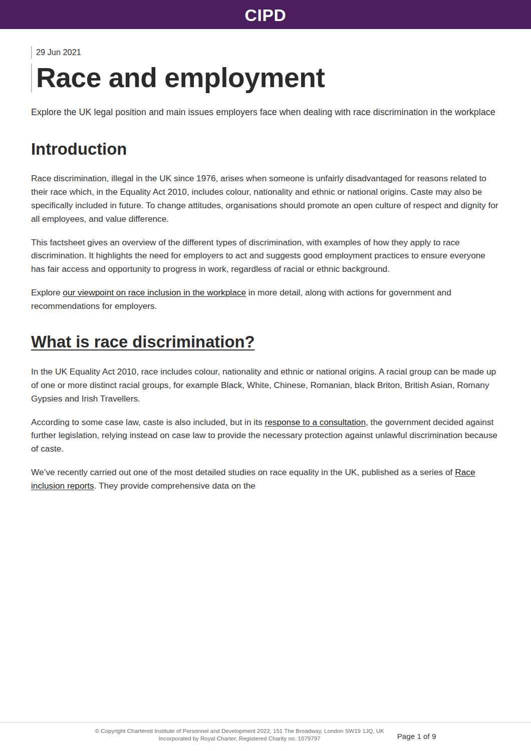CIPD
29 Jun 2021
Race and employment
Explore the UK legal position and main issues employers face when dealing with race discrimination in the workplace
Introduction
Race discrimination, illegal in the UK since 1976, arises when someone is unfairly disadvantaged for reasons related to their race which, in the Equality Act 2010, includes colour, nationality and ethnic or national origins. Caste may also be specifically included in future. To change attitudes, organisations should promote an open culture of respect and dignity for all employees, and value difference.
This factsheet gives an overview of the different types of discrimination, with examples of how they apply to race discrimination. It highlights the need for employers to act and suggests good employment practices to ensure everyone has fair access and opportunity to progress in work, regardless of racial or ethnic background.
Explore our viewpoint on race inclusion in the workplace in more detail, along with actions for government and recommendations for employers.
What is race discrimination?
In the UK Equality Act 2010, race includes colour, nationality and ethnic or national origins. A racial group can be made up of one or more distinct racial groups, for example Black, White, Chinese, Romanian, black Briton, British Asian, Romany Gypsies and Irish Travellers.
According to some case law, caste is also included, but in its response to a consultation, the government decided against further legislation, relying instead on case law to provide the necessary protection against unlawful discrimination because of caste.
We’ve recently carried out one of the most detailed studies on race equality in the UK, published as a series of Race inclusion reports. They provide comprehensive data on the
© Copyright Chartered Institute of Personnel and Development 2022, 151 The Broadway, London SW19 1JQ, UK
Incorporated by Royal Charter, Registered Charity no. 1079797
Page 1 of 9